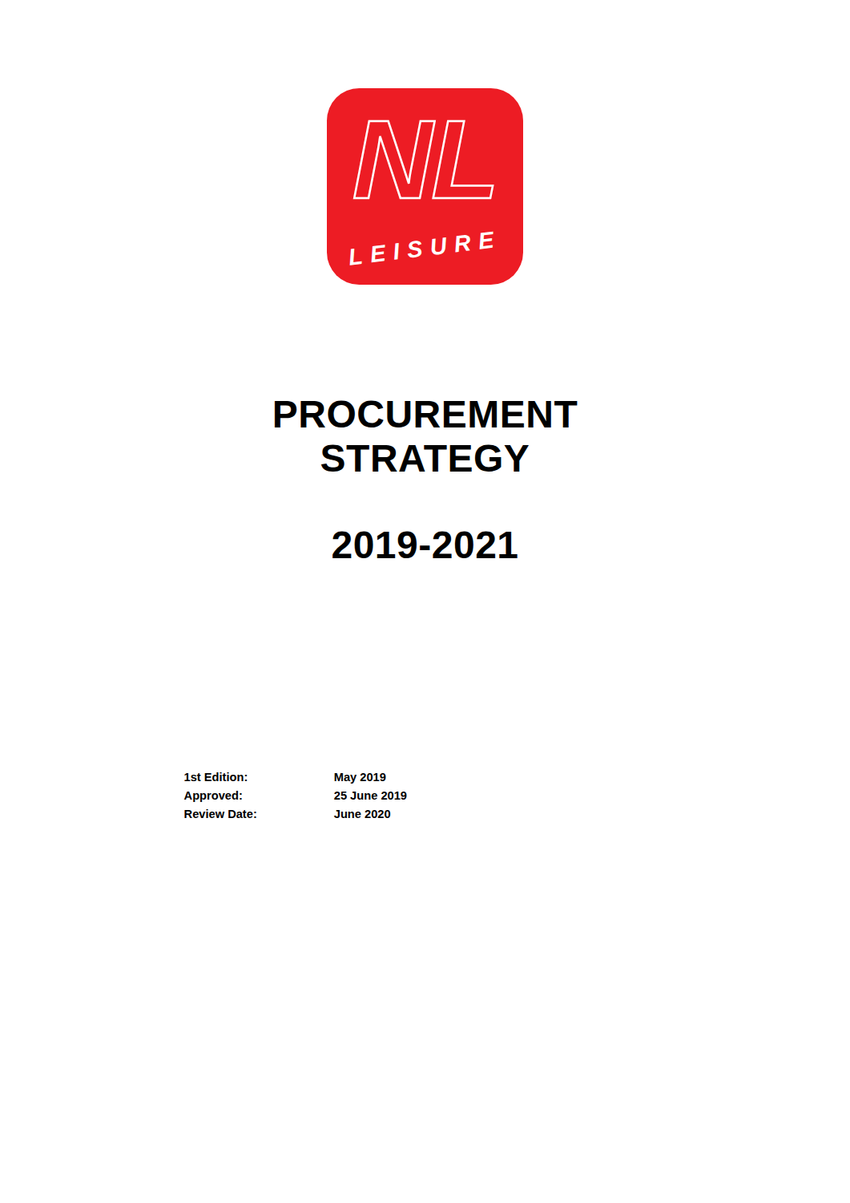NL
LEISURE
PROCUREMENT STRATEGY
2019-2021
| 1st Edition: | May 2019 |
| Approved: | 25 June 2019 |
| Review Date: | June 2020 |